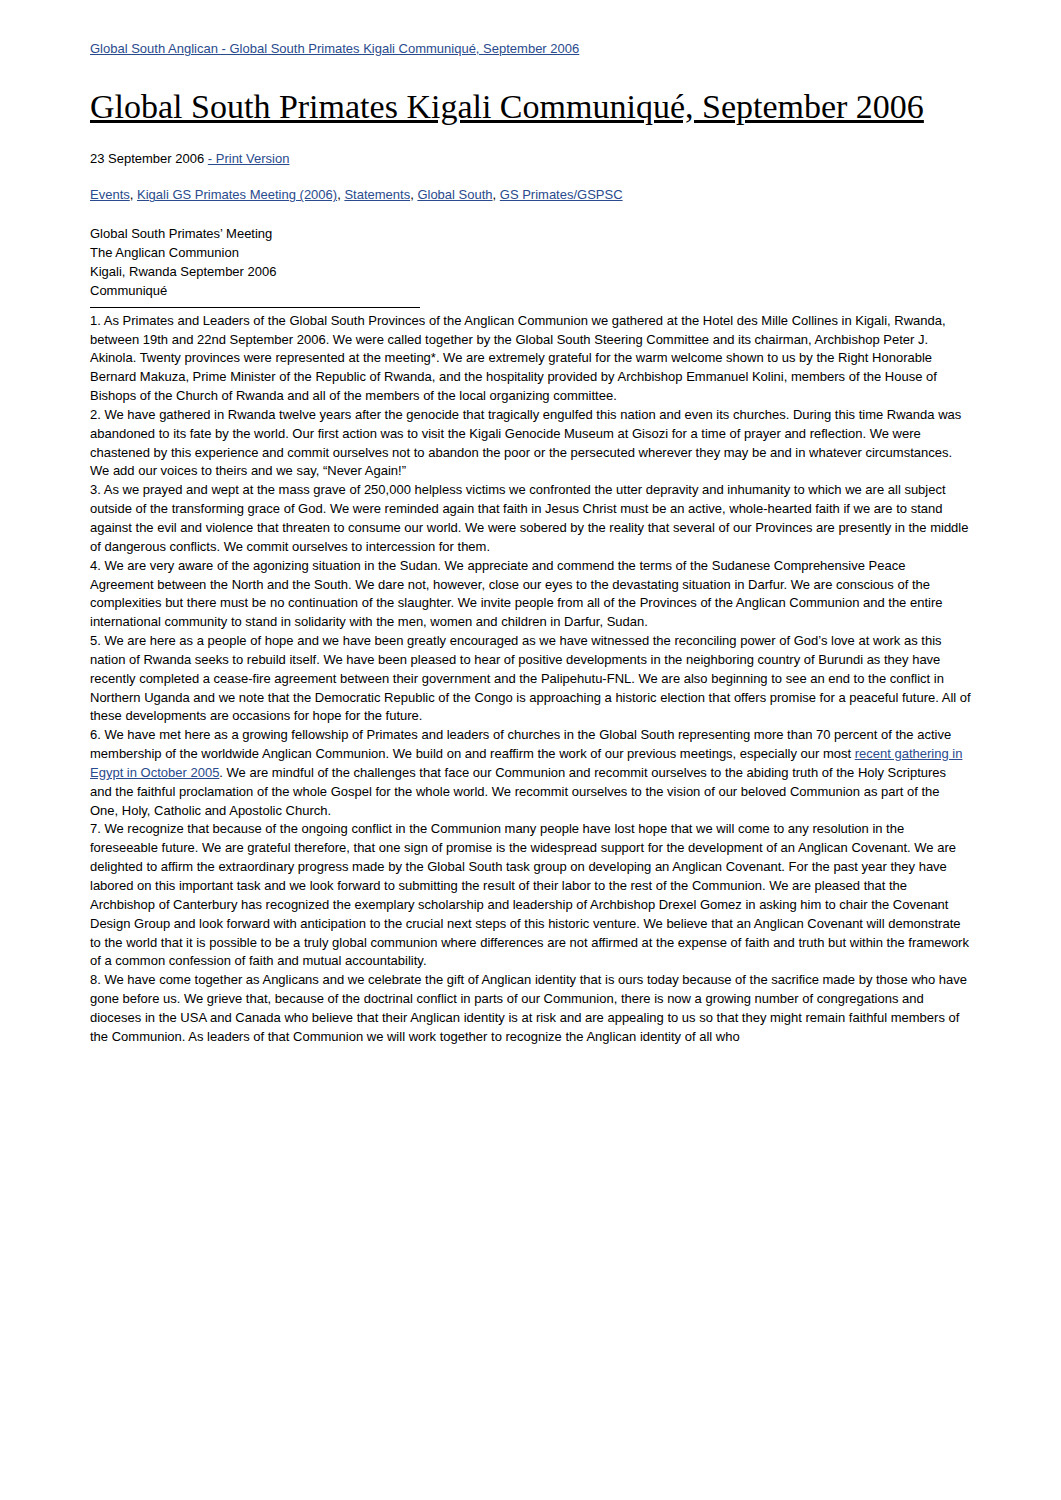Global South Anglican - Global South Primates Kigali Communiqué, September 2006
Global South Primates Kigali Communiqué, September 2006
23 September 2006 - Print Version
Events, Kigali GS Primates Meeting (2006), Statements, Global South, GS Primates/GSPSC
Global South Primates’ Meeting
The Anglican Communion
Kigali, Rwanda September 2006
Communiqué
1. As Primates and Leaders of the Global South Provinces of the Anglican Communion we gathered at the Hotel des Mille Collines in Kigali, Rwanda, between 19th and 22nd September 2006. We were called together by the Global South Steering Committee and its chairman, Archbishop Peter J. Akinola. Twenty provinces were represented at the meeting*. We are extremely grateful for the warm welcome shown to us by the Right Honorable Bernard Makuza, Prime Minister of the Republic of Rwanda, and the hospitality provided by Archbishop Emmanuel Kolini, members of the House of Bishops of the Church of Rwanda and all of the members of the local organizing committee.
2. We have gathered in Rwanda twelve years after the genocide that tragically engulfed this nation and even its churches. During this time Rwanda was abandoned to its fate by the world. Our first action was to visit the Kigali Genocide Museum at Gisozi for a time of prayer and reflection. We were chastened by this experience and commit ourselves not to abandon the poor or the persecuted wherever they may be and in whatever circumstances. We add our voices to theirs and we say, “Never Again!”
3. As we prayed and wept at the mass grave of 250,000 helpless victims we confronted the utter depravity and inhumanity to which we are all subject outside of the transforming grace of God. We were reminded again that faith in Jesus Christ must be an active, whole-hearted faith if we are to stand against the evil and violence that threaten to consume our world. We were sobered by the reality that several of our Provinces are presently in the middle of dangerous conflicts. We commit ourselves to intercession for them.
4. We are very aware of the agonizing situation in the Sudan. We appreciate and commend the terms of the Sudanese Comprehensive Peace Agreement between the North and the South. We dare not, however, close our eyes to the devastating situation in Darfur. We are conscious of the complexities but there must be no continuation of the slaughter. We invite people from all of the Provinces of the Anglican Communion and the entire international community to stand in solidarity with the men, women and children in Darfur, Sudan.
5. We are here as a people of hope and we have been greatly encouraged as we have witnessed the reconciling power of God’s love at work as this nation of Rwanda seeks to rebuild itself. We have been pleased to hear of positive developments in the neighboring country of Burundi as they have recently completed a cease-fire agreement between their government and the Palipehutu-FNL. We are also beginning to see an end to the conflict in Northern Uganda and we note that the Democratic Republic of the Congo is approaching a historic election that offers promise for a peaceful future. All of these developments are occasions for hope for the future.
6. We have met here as a growing fellowship of Primates and leaders of churches in the Global South representing more than 70 percent of the active membership of the worldwide Anglican Communion. We build on and reaffirm the work of our previous meetings, especially our most recent gathering in Egypt in October 2005. We are mindful of the challenges that face our Communion and recommit ourselves to the abiding truth of the Holy Scriptures and the faithful proclamation of the whole Gospel for the whole world. We recommit ourselves to the vision of our beloved Communion as part of the One, Holy, Catholic and Apostolic Church.
7. We recognize that because of the ongoing conflict in the Communion many people have lost hope that we will come to any resolution in the foreseeable future. We are grateful therefore, that one sign of promise is the widespread support for the development of an Anglican Covenant. We are delighted to affirm the extraordinary progress made by the Global South task group on developing an Anglican Covenant. For the past year they have labored on this important task and we look forward to submitting the result of their labor to the rest of the Communion. We are pleased that the Archbishop of Canterbury has recognized the exemplary scholarship and leadership of Archbishop Drexel Gomez in asking him to chair the Covenant Design Group and look forward with anticipation to the crucial next steps of this historic venture. We believe that an Anglican Covenant will demonstrate to the world that it is possible to be a truly global communion where differences are not affirmed at the expense of faith and truth but within the framework of a common confession of faith and mutual accountability.
8. We have come together as Anglicans and we celebrate the gift of Anglican identity that is ours today because of the sacrifice made by those who have gone before us. We grieve that, because of the doctrinal conflict in parts of our Communion, there is now a growing number of congregations and dioceses in the USA and Canada who believe that their Anglican identity is at risk and are appealing to us so that they might remain faithful members of the Communion. As leaders of that Communion we will work together to recognize the Anglican identity of all who